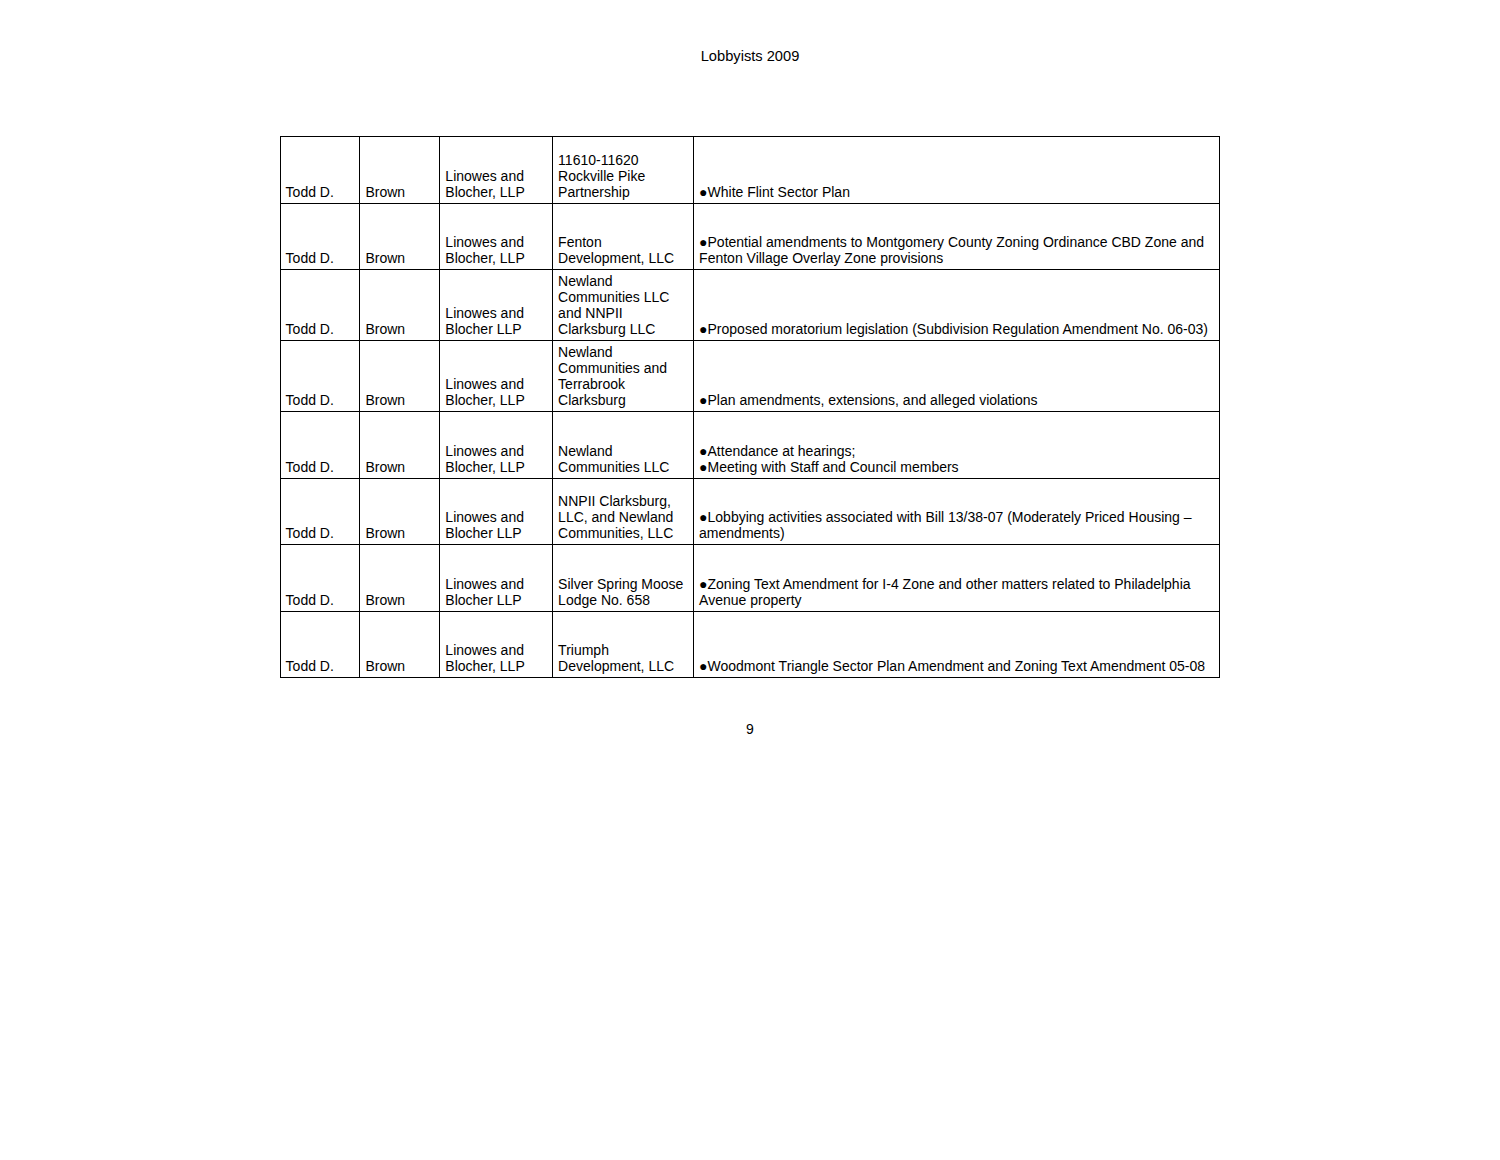Lobbyists 2009
| Todd D. | Brown | Linowes and Blocher, LLP | 11610-11620 Rockville Pike Partnership | ●White Flint Sector Plan |
| Todd D. | Brown | Linowes and Blocher, LLP | Fenton Development, LLC | ●Potential amendments to Montgomery County Zoning Ordinance CBD Zone and Fenton Village Overlay Zone provisions |
| Todd D. | Brown | Linowes and Blocher LLP | Newland Communities LLC and NNPII Clarksburg LLC | ●Proposed moratorium legislation (Subdivision Regulation Amendment No. 06-03) |
| Todd D. | Brown | Linowes and Blocher, LLP | Newland Communities and Terrabrook Clarksburg | ●Plan amendments, extensions, and alleged violations |
| Todd D. | Brown | Linowes and Blocher, LLP | Newland Communities LLC | ●Attendance at hearings; ●Meeting with Staff and Council members |
| Todd D. | Brown | Linowes and Blocher LLP | NNPII Clarksburg, LLC, and Newland Communities, LLC | ●Lobbying activities associated with Bill 13/38-07 (Moderately Priced Housing – amendments) |
| Todd D. | Brown | Linowes and Blocher LLP | Silver Spring Moose Lodge No. 658 | ●Zoning Text Amendment for I-4 Zone and other matters related to Philadelphia Avenue property |
| Todd D. | Brown | Linowes and Blocher, LLP | Triumph Development, LLC | ●Woodmont Triangle Sector Plan Amendment and Zoning Text Amendment 05-08 |
9